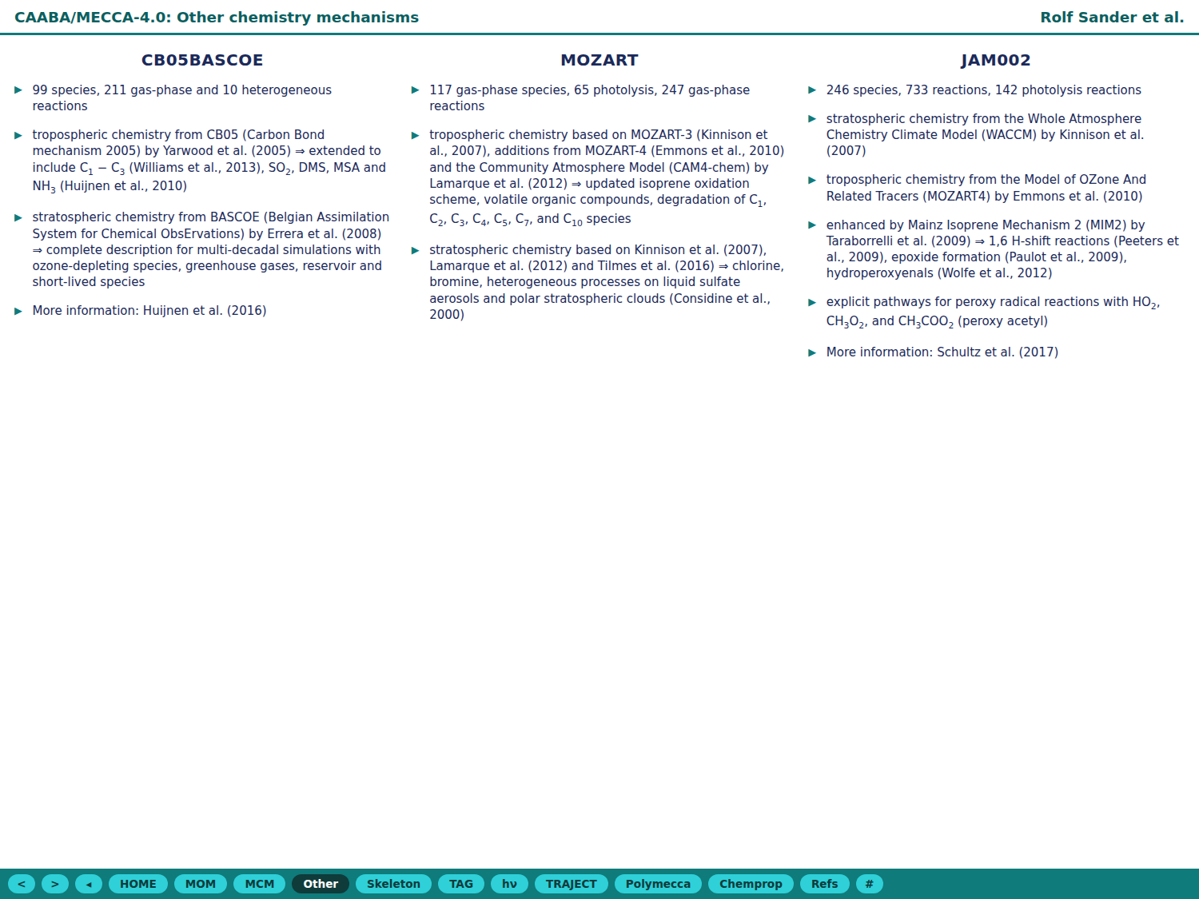CAABA/MECCA-4.0: Other chemistry mechanisms
Rolf Sander et al.
CB05BASCOE
99 species, 211 gas-phase and 10 heterogeneous reactions
tropospheric chemistry from CB05 (Carbon Bond mechanism 2005) by Yarwood et al. (2005) ⇒ extended to include C1 − C3 (Williams et al., 2013), SO2, DMS, MSA and NH3 (Huijnen et al., 2010)
stratospheric chemistry from BASCOE (Belgian Assimilation System for Chemical ObsErvations) by Errera et al. (2008) ⇒ complete description for multi-decadal simulations with ozone-depleting species, greenhouse gases, reservoir and short-lived species
More information: Huijnen et al. (2016)
MOZART
117 gas-phase species, 65 photolysis, 247 gas-phase reactions
tropospheric chemistry based on MOZART-3 (Kinnison et al., 2007), additions from MOZART-4 (Emmons et al., 2010) and the Community Atmosphere Model (CAM4-chem) by Lamarque et al. (2012) ⇒ updated isoprene oxidation scheme, volatile organic compounds, degradation of C1, C2, C3, C4, C5, C7, and C10 species
stratospheric chemistry based on Kinnison et al. (2007), Lamarque et al. (2012) and Tilmes et al. (2016) ⇒ chlorine, bromine, heterogeneous processes on liquid sulfate aerosols and polar stratospheric clouds (Considine et al., 2000)
JAM002
246 species, 733 reactions, 142 photolysis reactions
stratospheric chemistry from the Whole Atmosphere Chemistry Climate Model (WACCM) by Kinnison et al. (2007)
tropospheric chemistry from the Model of OZone And Related Tracers (MOZART4) by Emmons et al. (2010)
enhanced by Mainz Isoprene Mechanism 2 (MIM2) by Taraborrelli et al. (2009) ⇒ 1,6 H-shift reactions (Peeters et al., 2009), epoxide formation (Paulot et al., 2009), hydroperoxyenals (Wolfe et al., 2012)
explicit pathways for peroxy radical reactions with HO2, CH3O2, and CH3COO2 (peroxy acetyl)
More information: Schultz et al. (2017)
< > ◂ HOME MOM MCM Other Skeleton TAG hν TRAJECT Polymecca Chemprop Refs #